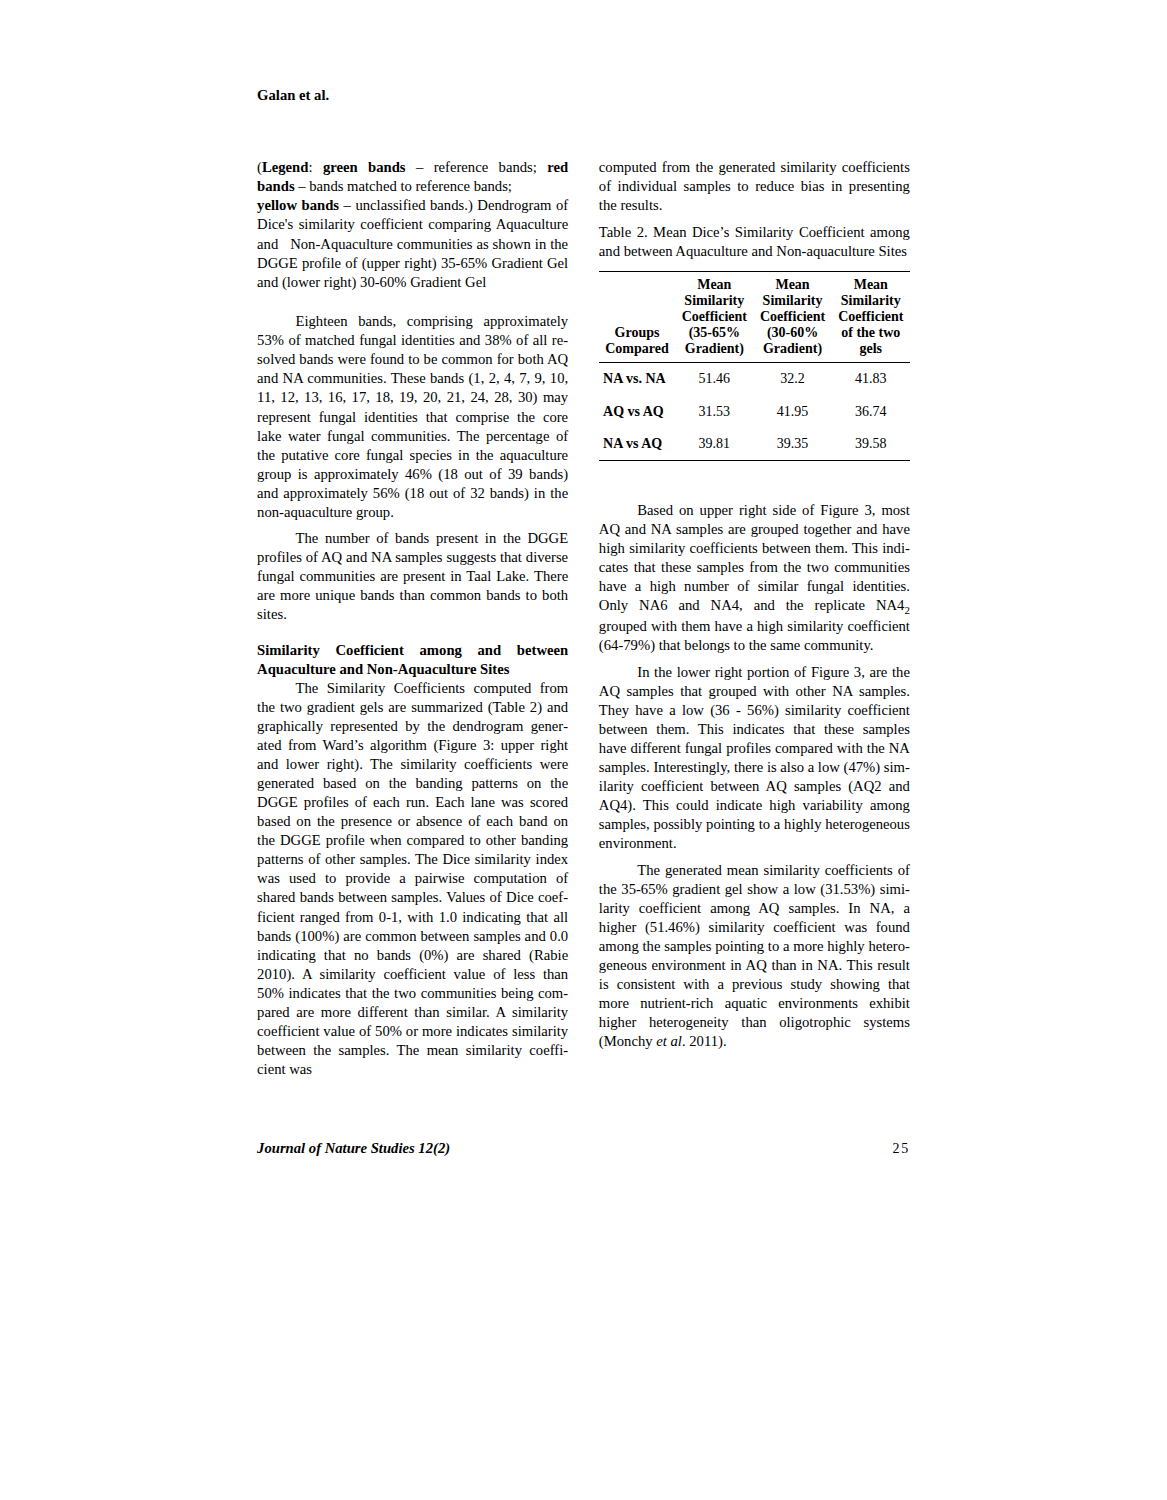Galan et al.
(Legend: green bands – reference bands; red bands – bands matched to reference bands;
yellow bands – unclassified bands.) Dendrogram of Dice's similarity coefficient comparing Aquaculture and Non-Aquaculture communities as shown in the DGGE profile of (upper right) 35-65% Gradient Gel and (lower right) 30-60% Gradient Gel
Eighteen bands, comprising approximately 53% of matched fungal identities and 38% of all resolved bands were found to be common for both AQ and NA communities. These bands (1, 2, 4, 7, 9, 10, 11, 12, 13, 16, 17, 18, 19, 20, 21, 24, 28, 30) may represent fungal identities that comprise the core lake water fungal communities. The percentage of the putative core fungal species in the aquaculture group is approximately 46% (18 out of 39 bands) and approximately 56% (18 out of 32 bands) in the non-aquaculture group.
The number of bands present in the DGGE profiles of AQ and NA samples suggests that diverse fungal communities are present in Taal Lake. There are more unique bands than common bands to both sites.
Similarity Coefficient among and between Aquaculture and Non-Aquaculture Sites
The Similarity Coefficients computed from the two gradient gels are summarized (Table 2) and graphically represented by the dendrogram generated from Ward’s algorithm (Figure 3: upper right and lower right). The similarity coefficients were generated based on the banding patterns on the DGGE profiles of each run. Each lane was scored based on the presence or absence of each band on the DGGE profile when compared to other banding patterns of other samples. The Dice similarity index was used to provide a pairwise computation of shared bands between samples. Values of Dice coefficient ranged from 0-1, with 1.0 indicating that all bands (100%) are common between samples and 0.0 indicating that no bands (0%) are shared (Rabie 2010). A similarity coefficient value of less than 50% indicates that the two communities being compared are more different than similar. A similarity coefficient value of 50% or more indicates similarity between the samples. The mean similarity coefficient was
computed from the generated similarity coefficients of individual samples to reduce bias in presenting the results.
Table 2. Mean Dice’s Similarity Coefficient among and between Aquaculture and Non-aquaculture Sites
| Groups Compared | Mean Similarity Coefficient (35-65% Gradient) | Mean Similarity Coefficient (30-60% Gradient) | Mean Similarity Coefficient of the two gels |
| --- | --- | --- | --- |
| NA vs. NA | 51.46 | 32.2 | 41.83 |
| AQ vs AQ | 31.53 | 41.95 | 36.74 |
| NA vs AQ | 39.81 | 39.35 | 39.58 |
Based on upper right side of Figure 3, most AQ and NA samples are grouped together and have high similarity coefficients between them. This indicates that these samples from the two communities have a high number of similar fungal identities. Only NA6 and NA4, and the replicate NA42 grouped with them have a high similarity coefficient (64-79%) that belongs to the same community.
In the lower right portion of Figure 3, are the AQ samples that grouped with other NA samples. They have a low (36 - 56%) similarity coefficient between them. This indicates that these samples have different fungal profiles compared with the NA samples. Interestingly, there is also a low (47%) similarity coefficient between AQ samples (AQ2 and AQ4). This could indicate high variability among samples, possibly pointing to a highly heterogeneous environment.
The generated mean similarity coefficients of the 35-65% gradient gel show a low (31.53%) similarity coefficient among AQ samples. In NA, a higher (51.46%) similarity coefficient was found among the samples pointing to a more highly heterogeneous environment in AQ than in NA. This result is consistent with a previous study showing that more nutrient-rich aquatic environments exhibit higher heterogeneity than oligotrophic systems (Monchy et al. 2011).
Journal of Nature Studies 12(2)
25